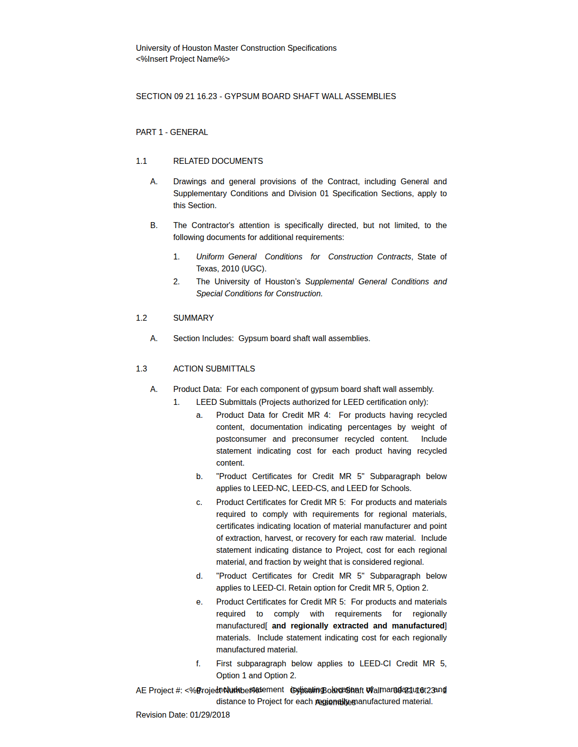University of Houston Master Construction Specifications
<%Insert Project Name%>
SECTION 09 21 16.23 - GYPSUM BOARD SHAFT WALL ASSEMBLIES
PART 1 - GENERAL
1.1
RELATED DOCUMENTS
A.
Drawings and general provisions of the Contract, including General and Supplementary Conditions and Division 01 Specification Sections, apply to this Section.
B.
The Contractor's attention is specifically directed, but not limited, to the following documents for additional requirements:
1.
Uniform General Conditions for Construction Contracts, State of Texas, 2010 (UGC).
2.
The University of Houston’s Supplemental General Conditions and Special Conditions for Construction.
1.2
SUMMARY
A.
Section Includes: Gypsum board shaft wall assemblies.
1.3
ACTION SUBMITTALS
A.
Product Data: For each component of gypsum board shaft wall assembly.
1.
LEED Submittals (Projects authorized for LEED certification only):
a.
Product Data for Credit MR 4: For products having recycled content, documentation indicating percentages by weight of postconsumer and preconsumer recycled content. Include statement indicating cost for each product having recycled content.
b.
"Product Certificates for Credit MR 5" Subparagraph below applies to LEED-NC, LEED-CS, and LEED for Schools.
c.
Product Certificates for Credit MR 5: For products and materials required to comply with requirements for regional materials, certificates indicating location of material manufacturer and point of extraction, harvest, or recovery for each raw material. Include statement indicating distance to Project, cost for each regional material, and fraction by weight that is considered regional.
d.
"Product Certificates for Credit MR 5" Subparagraph below applies to LEED-CI. Retain option for Credit MR 5, Option 2.
e.
Product Certificates for Credit MR 5: For products and materials required to comply with requirements for regionally manufactured[ and regionally extracted and manufactured] materials. Include statement indicating cost for each regionally manufactured material.
f.
First subparagraph below applies to LEED-CI Credit MR 5, Option 1 and Option 2.
g.
Include statement indicating location of manufacturer and distance to Project for each regionally manufactured material.
AE Project #: <%Project Number%>
Gypsum Board Shaft Wall Assemblies
09 21 16.23 - 1
Revision Date: 01/29/2018